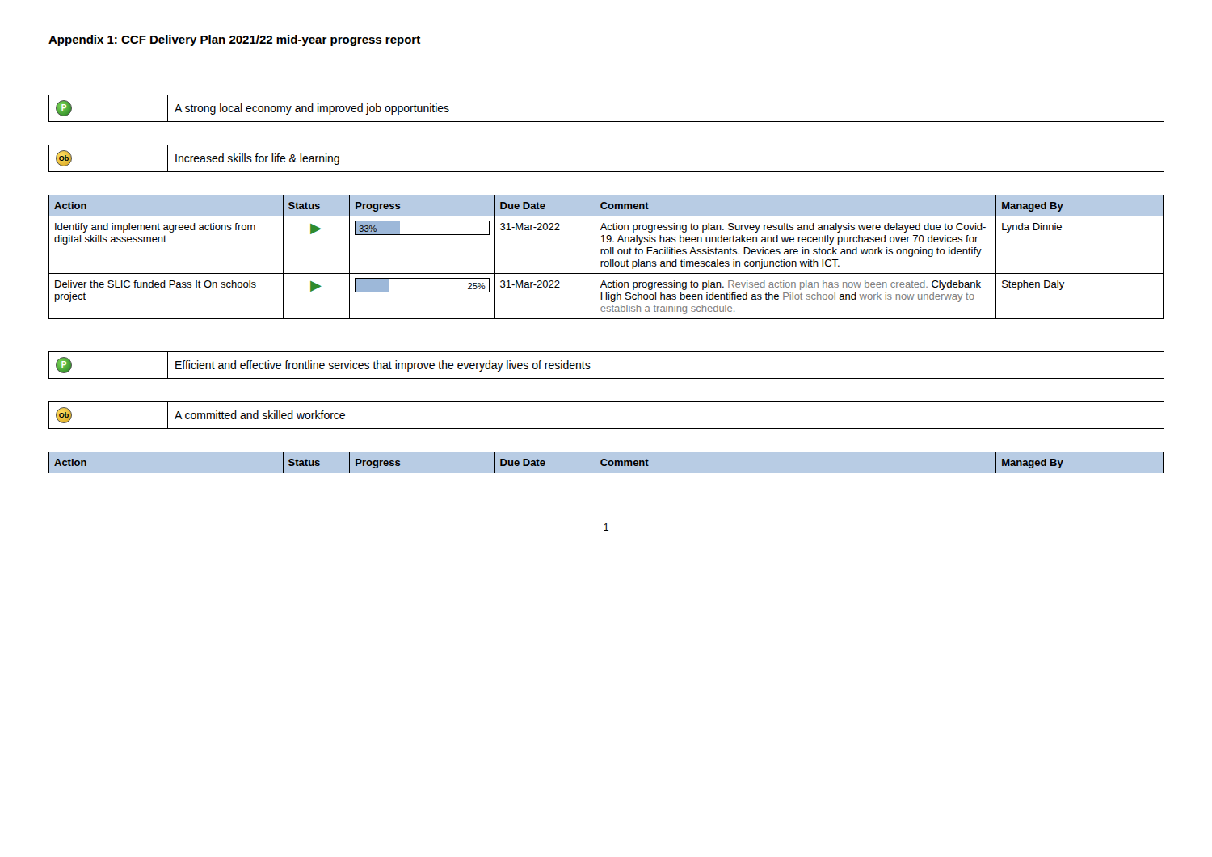Appendix 1: CCF Delivery Plan 2021/22 mid-year progress report
P
A strong local economy and improved job opportunities
Ob
Increased skills for life & learning
| Action | Status | Progress | Due Date | Comment | Managed By |
| --- | --- | --- | --- | --- | --- |
| Identify and implement agreed actions from digital skills assessment | ▶ | 33% | 31-Mar-2022 | Action progressing to plan. Survey results and analysis were delayed due to Covid-19. Analysis has been undertaken and we recently purchased over 70 devices for roll out to Facilities Assistants. Devices are in stock and work is ongoing to identify rollout plans and timescales in conjunction with ICT. | Lynda Dinnie |
| Deliver the SLIC funded Pass It On schools project | ▶ | 25% | 31-Mar-2022 | Action progressing to plan. Revised action plan has now been created. Clydebank High School has been identified as the Pilot school and work is now underway to establish a training schedule. | Stephen Daly |
P
Efficient and effective frontline services that improve the everyday lives of residents
Ob
A committed and skilled workforce
| Action | Status | Progress | Due Date | Comment | Managed By |
| --- | --- | --- | --- | --- | --- |
1